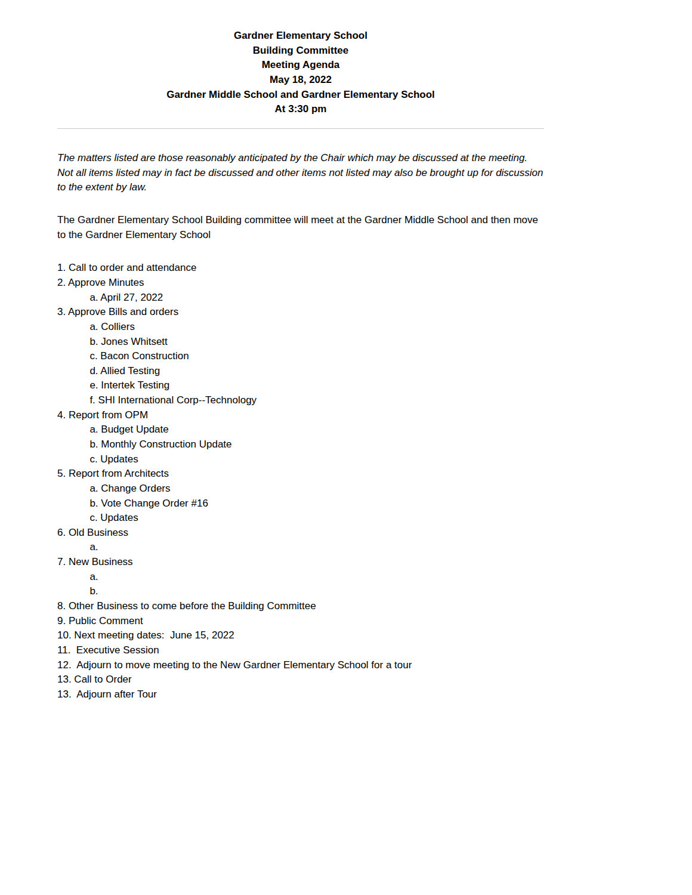Gardner Elementary School
Building Committee
Meeting Agenda
May 18, 2022
Gardner Middle School and Gardner Elementary School
At 3:30 pm
The matters listed are those reasonably anticipated by the Chair which may be discussed at the meeting. Not all items listed may in fact be discussed and other items not listed may also be brought up for discussion to the extent by law.
The Gardner Elementary School Building committee will meet at the Gardner Middle School and then move to the Gardner Elementary School
1. Call to order and attendance
2. Approve Minutes
a. April 27, 2022
3. Approve Bills and orders
a. Colliers
b. Jones Whitsett
c. Bacon Construction
d. Allied Testing
e. Intertek Testing
f. SHI International Corp--Technology
4. Report from OPM
a. Budget Update
b. Monthly Construction Update
c. Updates
5. Report from Architects
a. Change Orders
b. Vote Change Order #16
c. Updates
6. Old Business
a.
7. New Business
a.
b.
8. Other Business to come before the Building Committee
9. Public Comment
10. Next meeting dates: June 15, 2022
11. Executive Session
12. Adjourn to move meeting to the New Gardner Elementary School for a tour
13. Call to Order
13. Adjourn after Tour